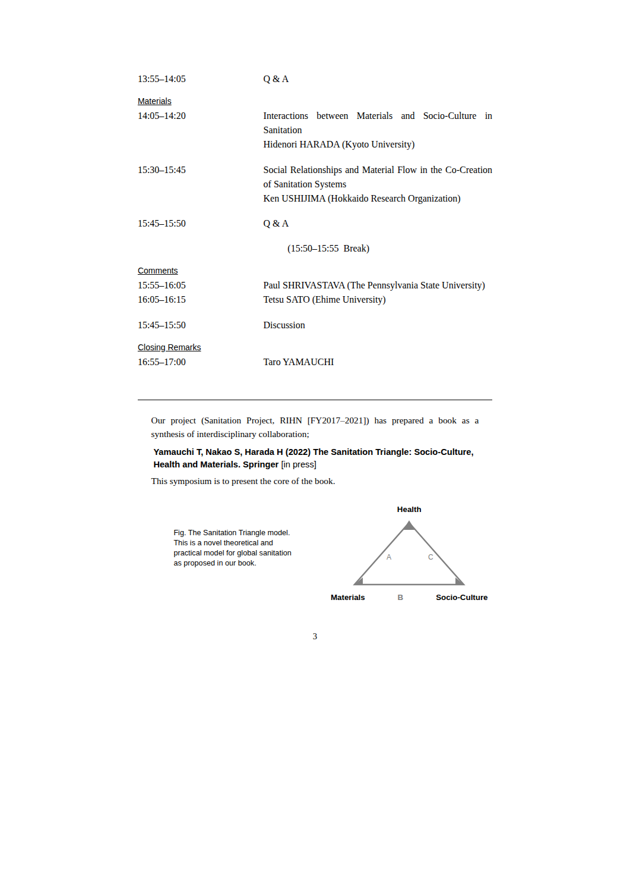| 13:55–14:05 | Q & A |
Materials
| 14:05–14:20 | Interactions between Materials and Socio-Culture in Sanitation Hidenori HARADA (Kyoto University) |
| 15:30–15:45 | Social Relationships and Material Flow in the Co-Creation of Sanitation Systems Ken USHIJIMA (Hokkaido Research Organization) |
| 15:45–15:50 | Q & A |
(15:50–15:55 Break)
Comments
| 15:55–16:05 | Paul SHRIVASTAVA (The Pennsylvania State University) |
| 16:05–16:15 | Tetsu SATO (Ehime University) |
| 15:45–15:50 | Discussion |
Closing Remarks
| 16:55–17:00 | Taro YAMAUCHI |
Our project (Sanitation Project, RIHN [FY2017–2021]) has prepared a book as a synthesis of interdisciplinary collaboration;
Yamauchi T, Nakao S, Harada H (2022) The Sanitation Triangle: Socio-Culture, Health and Materials. Springer [in press]
This symposium is to present the core of the book.
Fig. The Sanitation Triangle model.
This is a novel theoretical and
practical model for global sanitation
as proposed in our book.
Health
A C
Materials B Socio-Culture
3